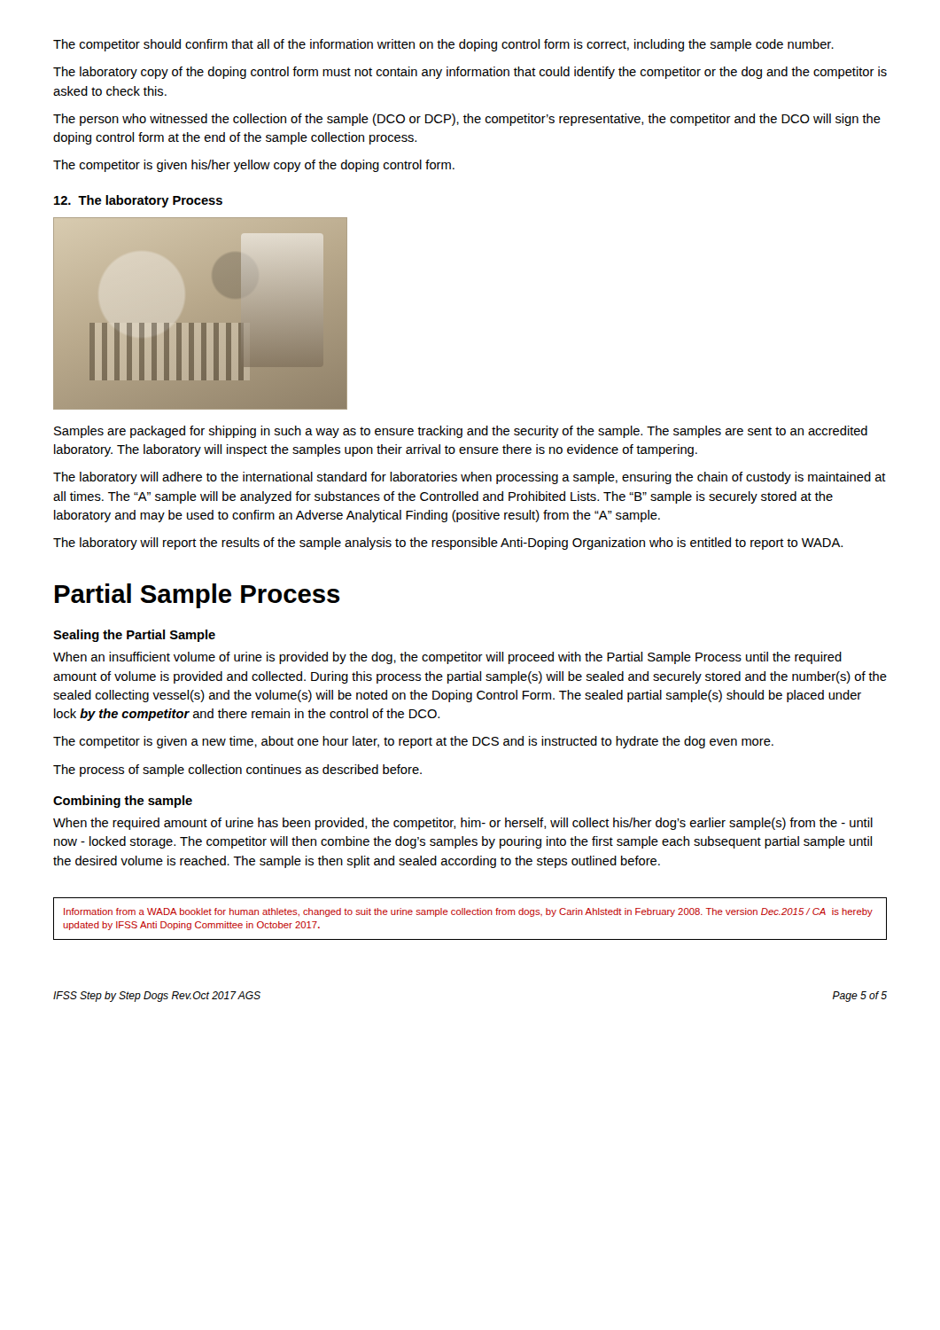The competitor should confirm that all of the information written on the doping control form is correct, including the sample code number.
The laboratory copy of the doping control form must not contain any information that could identify the competitor or the dog and the competitor is asked to check this.
The person who witnessed the collection of the sample (DCO or DCP), the competitor’s representative, the competitor and the DCO will sign the doping control form at the end of the sample collection process.
The competitor is given his/her yellow copy of the doping control form.
12. The laboratory Process
Samples are packaged for shipping in such a way as to ensure tracking and the security of the sample. The samples are sent to an accredited laboratory. The laboratory will inspect the samples upon their arrival to ensure there is no evidence of tampering.
The laboratory will adhere to the international standard for laboratories when processing a sample, ensuring the chain of custody is maintained at all times. The “A” sample will be analyzed for substances of the Controlled and Prohibited Lists. The “B” sample is securely stored at the laboratory and may be used to confirm an Adverse Analytical Finding (positive result) from the “A” sample.
The laboratory will report the results of the sample analysis to the responsible Anti-Doping Organization who is entitled to report to WADA.
Partial Sample Process
Sealing the Partial Sample
When an insufficient volume of urine is provided by the dog, the competitor will proceed with the Partial Sample Process until the required amount of volume is provided and collected. During this process the partial sample(s) will be sealed and securely stored and the number(s) of the sealed collecting vessel(s) and the volume(s) will be noted on the Doping Control Form. The sealed partial sample(s) should be placed under lock by the competitor and there remain in the control of the DCO.
The competitor is given a new time, about one hour later, to report at the DCS and is instructed to hydrate the dog even more.
The process of sample collection continues as described before.
Combining the sample
When the required amount of urine has been provided, the competitor, him- or herself, will collect his/her dog’s earlier sample(s) from the - until now - locked storage. The competitor will then combine the dog’s samples by pouring into the first sample each subsequent partial sample until the desired volume is reached. The sample is then split and sealed according to the steps outlined before.
Information from a WADA booklet for human athletes, changed to suit the urine sample collection from dogs, by Carin Ahlstedt in February 2008. The version Dec.2015 / CA is hereby updated by IFSS Anti Doping Committee in October 2017.
IFSS Step by Step Dogs Rev.Oct 2017 AGS Page 5 of 5